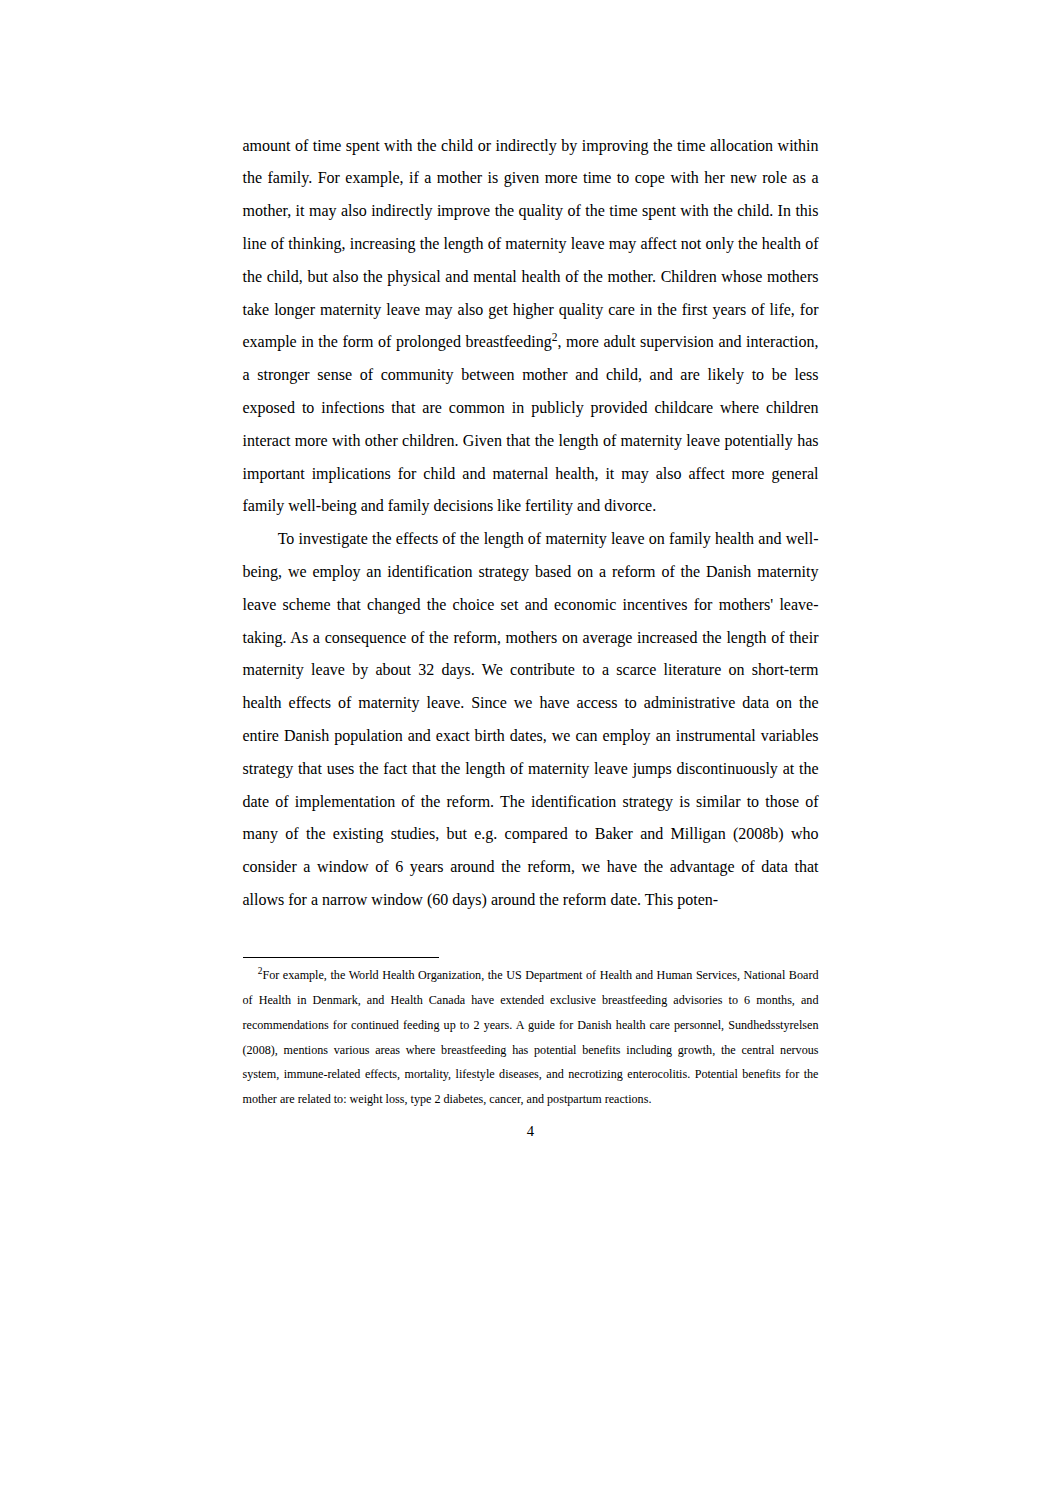amount of time spent with the child or indirectly by improving the time allocation within the family. For example, if a mother is given more time to cope with her new role as a mother, it may also indirectly improve the quality of the time spent with the child. In this line of thinking, increasing the length of maternity leave may affect not only the health of the child, but also the physical and mental health of the mother. Children whose mothers take longer maternity leave may also get higher quality care in the first years of life, for example in the form of prolonged breastfeeding2, more adult supervision and interaction, a stronger sense of community between mother and child, and are likely to be less exposed to infections that are common in publicly provided childcare where children interact more with other children. Given that the length of maternity leave potentially has important implications for child and maternal health, it may also affect more general family well-being and family decisions like fertility and divorce.
To investigate the effects of the length of maternity leave on family health and well-being, we employ an identification strategy based on a reform of the Danish maternity leave scheme that changed the choice set and economic incentives for mothers' leave-taking. As a consequence of the reform, mothers on average increased the length of their maternity leave by about 32 days. We contribute to a scarce literature on short-term health effects of maternity leave. Since we have access to administrative data on the entire Danish population and exact birth dates, we can employ an instrumental variables strategy that uses the fact that the length of maternity leave jumps discontinuously at the date of implementation of the reform. The identification strategy is similar to those of many of the existing studies, but e.g. compared to Baker and Milligan (2008b) who consider a window of 6 years around the reform, we have the advantage of data that allows for a narrow window (60 days) around the reform date. This poten-
2For example, the World Health Organization, the US Department of Health and Human Services, National Board of Health in Denmark, and Health Canada have extended exclusive breastfeeding advisories to 6 months, and recommendations for continued feeding up to 2 years. A guide for Danish health care personnel, Sundhedsstyrelsen (2008), mentions various areas where breastfeeding has potential benefits including growth, the central nervous system, immune-related effects, mortality, lifestyle diseases, and necrotizing enterocolitis. Potential benefits for the mother are related to: weight loss, type 2 diabetes, cancer, and postpartum reactions.
4